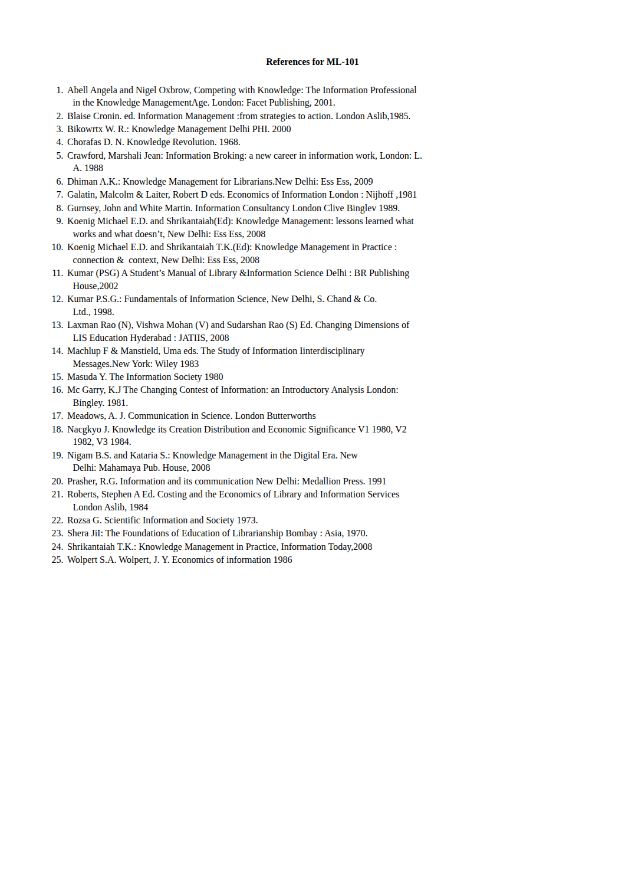References for ML-101
Abell Angela and Nigel Oxbrow, Competing with Knowledge: The Information Professionalin the Knowledge ManagementAge. London: Facet Publishing, 2001.
Blaise Cronin. ed. Information Management :from strategies to action. London Aslib,1985.
Bikowrtx W. R.: Knowledge Management Delhi PHI. 2000
Chorafas D. N. Knowledge Revolution. 1968.
Crawford, Marshali Jean: Information Broking: a new career in information work, London: L.A. 1988
Dhiman A.K.: Knowledge Management for Librarians.New Delhi: Ess Ess, 2009
Galatin, Malcolm & Laiter, Robert D eds. Economics of Information London : Nijhoff ,1981
Gurnsey, John and White Martin. Information Consultancy London Clive Binglev 1989.
Koenig Michael E.D. and Shrikantaiah(Ed): Knowledge Management: lessons learned whatworks and what doesn’t, New Delhi: Ess Ess, 2008
Koenig Michael E.D. and Shrikantaiah T.K.(Ed): Knowledge Management in Practice :connection & context, New Delhi: Ess Ess, 2008
Kumar (PSG) A Student’s Manual of Library &Information Science Delhi : BR PublishingHouse,2002
Kumar P.S.G.: Fundamentals of Information Science, New Delhi, S. Chand & Co.Ltd., 1998.
Laxman Rao (N), Vishwa Mohan (V) and Sudarshan Rao (S) Ed. Changing Dimensions ofLIS Education Hyderabad : JATIIS, 2008
Machlup F & Manstield, Uma eds. The Study of Information IinterdisciplinaryMessages.New York: Wiley 1983
Masuda Y. The Information Society 1980
Mc Garry, K.J The Changing Contest of Information: an Introductory Analysis London:Bingley. 1981.
Meadows, A. J. Communication in Science. London Butterworths
Nacgkyo J. Knowledge its Creation Distribution and Economic Significance V1 1980, V21982, V3 1984.
Nigam B.S. and Kataria S.: Knowledge Management in the Digital Era. NewDelhi: Mahamaya Pub. House, 2008
Prasher, R.G. Information and its communication New Delhi: Medallion Press. 1991
Roberts, Stephen A Ed. Costing and the Economics of Library and Information ServicesLondon Aslib, 1984
Rozsa G. Scientific Information and Society 1973.
Shera JiI: The Foundations of Education of Librarianship Bombay : Asia, 1970.
Shrikantaiah T.K.: Knowledge Management in Practice, Information Today,2008
Wolpert S.A. Wolpert, J. Y. Economics of information 1986